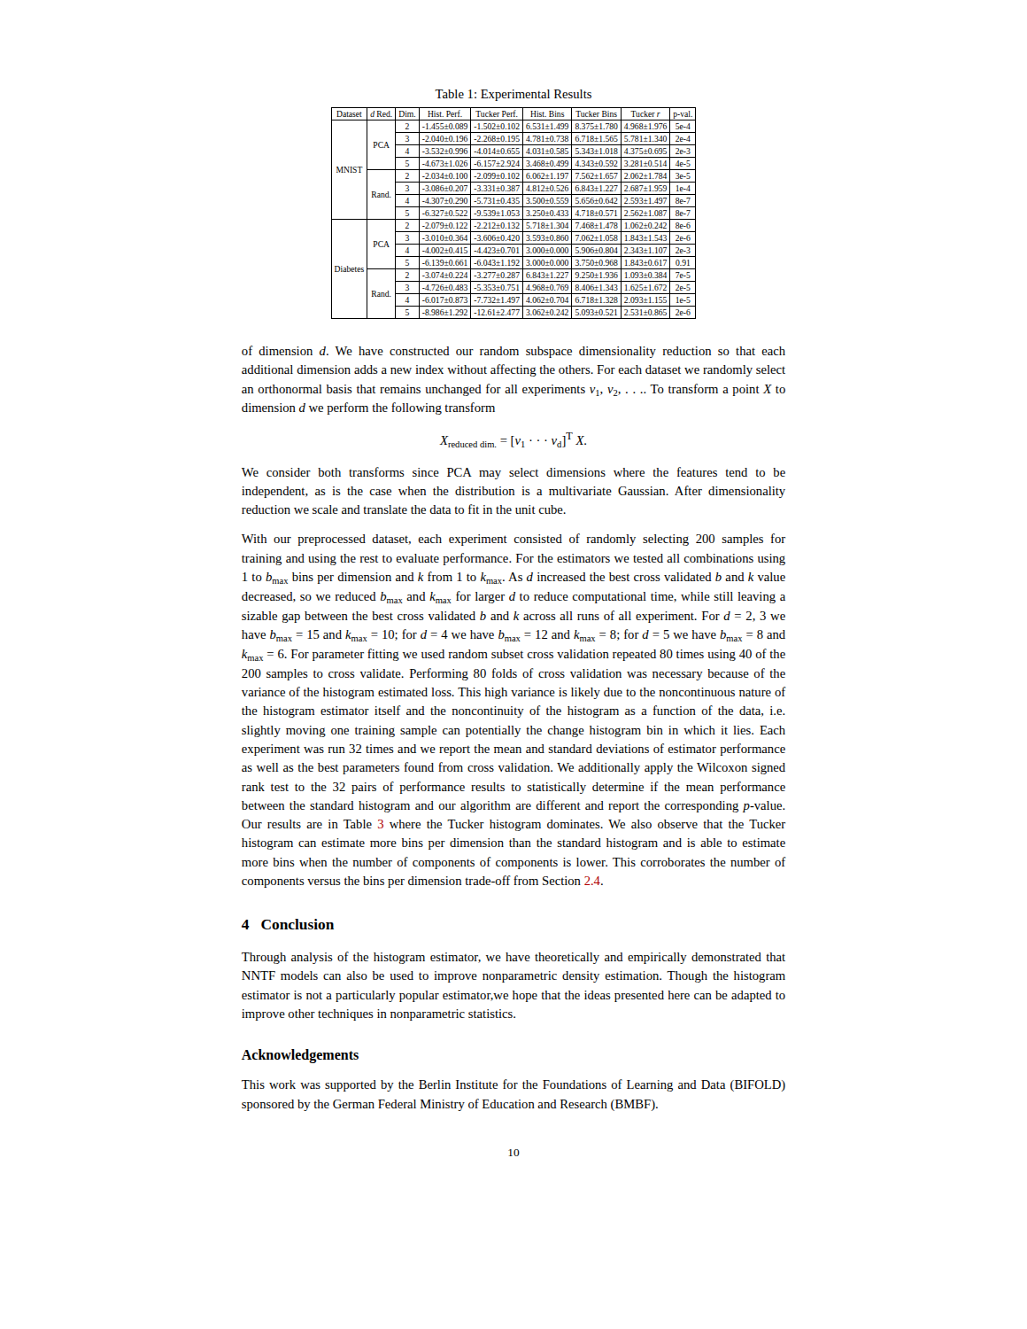Table 1: Experimental Results
| Dataset | d Red. | Dim. | Hist. Perf. | Tucker Perf. | Hist. Bins | Tucker Bins | Tucker r | p-val. |
| --- | --- | --- | --- | --- | --- | --- | --- | --- |
| MNIST | PCA | 2 | -1.455±0.089 | -1.502±0.102 | 6.531±1.499 | 8.375±1.780 | 4.968±1.976 | 5e-4 |
| 3 | -2.040±0.196 | -2.268±0.195 | 4.781±0.738 | 6.718±1.565 | 5.781±1.340 | 2e-4 |
| 4 | -3.532±0.996 | -4.014±0.655 | 4.031±0.585 | 5.343±1.018 | 4.375±0.695 | 2e-3 |
| 5 | -4.673±1.026 | -6.157±2.924 | 3.468±0.499 | 4.343±0.592 | 3.281±0.514 | 4e-5 |
| Rand. | 2 | -2.034±0.100 | -2.099±0.102 | 6.062±1.197 | 7.562±1.657 | 2.062±1.784 | 3e-5 |
| 3 | -3.086±0.207 | -3.331±0.387 | 4.812±0.526 | 6.843±1.227 | 2.687±1.959 | 1e-4 |
| 4 | -4.307±0.290 | -5.731±0.435 | 3.500±0.559 | 5.656±0.642 | 2.593±1.497 | 8e-7 |
| 5 | -6.327±0.522 | -9.539±1.053 | 3.250±0.433 | 4.718±0.571 | 2.562±1.087 | 8e-7 |
| Diabetes | PCA | 2 | -2.079±0.122 | -2.212±0.132 | 5.718±1.304 | 7.468±1.478 | 1.062±0.242 | 8e-6 |
| 3 | -3.010±0.364 | -3.606±0.420 | 3.593±0.860 | 7.062±1.058 | 1.843±1.543 | 2e-6 |
| 4 | -4.002±0.415 | -4.423±0.701 | 3.000±0.000 | 5.906±0.804 | 2.343±1.107 | 2e-3 |
| 5 | -6.139±0.661 | -6.043±1.192 | 3.000±0.000 | 3.750±0.968 | 1.843±0.617 | 0.91 |
| Rand. | 2 | -3.074±0.224 | -3.277±0.287 | 6.843±1.227 | 9.250±1.936 | 1.093±0.384 | 7e-5 |
| 3 | -4.726±0.483 | -5.353±0.751 | 4.968±0.769 | 8.406±1.343 | 1.625±1.672 | 2e-5 |
| 4 | -6.017±0.873 | -7.732±1.497 | 4.062±0.704 | 6.718±1.328 | 2.093±1.155 | 1e-5 |
| 5 | -8.986±1.292 | -12.61±2.477 | 3.062±0.242 | 5.093±0.521 | 2.531±0.865 | 2e-6 |
of dimension d. We have constructed our random subspace dimensionality reduction so that each additional dimension adds a new index without affecting the others. For each dataset we randomly select an orthonormal basis that remains unchanged for all experiments v1, v2, . . .. To transform a point X to dimension d we perform the following transform
Xreduced dim. = [v1 · · · vd]T X.
We consider both transforms since PCA may select dimensions where the features tend to be independent, as is the case when the distribution is a multivariate Gaussian. After dimensionality reduction we scale and translate the data to fit in the unit cube.
With our preprocessed dataset, each experiment consisted of randomly selecting 200 samples for training and using the rest to evaluate performance. For the estimators we tested all combinations using 1 to bmax bins per dimension and k from 1 to kmax. As d increased the best cross validated b and k value decreased, so we reduced bmax and kmax for larger d to reduce computational time, while still leaving a sizable gap between the best cross validated b and k across all runs of all experiment. For d = 2, 3 we have bmax = 15 and kmax = 10; for d = 4 we have bmax = 12 and kmax = 8; for d = 5 we have bmax = 8 and kmax = 6. For parameter fitting we used random subset cross validation repeated 80 times using 40 of the 200 samples to cross validate. Performing 80 folds of cross validation was necessary because of the variance of the histogram estimated loss. This high variance is likely due to the noncontinuous nature of the histogram estimator itself and the noncontinuity of the histogram as a function of the data, i.e. slightly moving one training sample can potentially the change histogram bin in which it lies. Each experiment was run 32 times and we report the mean and standard deviations of estimator performance as well as the best parameters found from cross validation. We additionally apply the Wilcoxon signed rank test to the 32 pairs of performance results to statistically determine if the mean performance between the standard histogram and our algorithm are different and report the corresponding p-value. Our results are in Table 3 where the Tucker histogram dominates. We also observe that the Tucker histogram can estimate more bins per dimension than the standard histogram and is able to estimate more bins when the number of components of components is lower. This corroborates the number of components versus the bins per dimension trade-off from Section 2.4.
4 Conclusion
Through analysis of the histogram estimator, we have theoretically and empirically demonstrated that NNTF models can also be used to improve nonparametric density estimation. Though the histogram estimator is not a particularly popular estimator,we hope that the ideas presented here can be adapted to improve other techniques in nonparametric statistics.
Acknowledgements
This work was supported by the Berlin Institute for the Foundations of Learning and Data (BIFOLD) sponsored by the German Federal Ministry of Education and Research (BMBF).
10